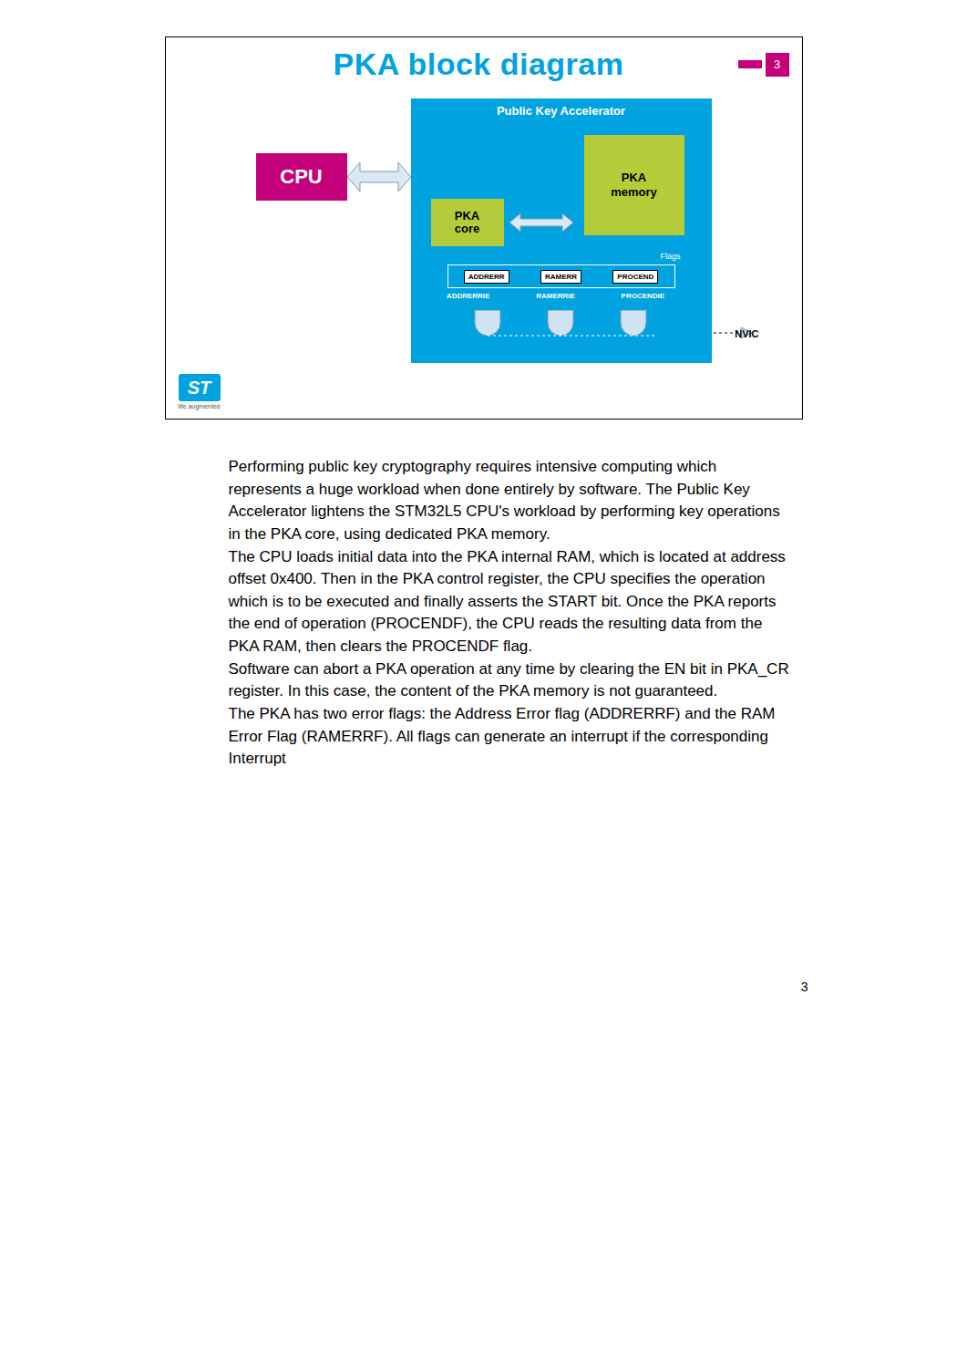PKA block diagram
3
CPU
Public Key Accelerator
PKA
core
PKA
memory
Flags
ADDRERR
RAMERR
PROCEND
ADDRERRIE RAMERRIE PROCENDIE
NVIC
ST
life.augmented
Performing public key cryptography requires intensive computing which represents a huge workload when done entirely by software. The Public Key Accelerator lightens the STM32L5 CPU's workload by performing key operations in the PKA core, using dedicated PKA memory.
The CPU loads initial data into the PKA internal RAM, which is located at address offset 0x400. Then in the PKA control register, the CPU specifies the operation which is to be executed and finally asserts the START bit. Once the PKA reports the end of operation (PROCENDF), the CPU reads the resulting data from the PKA RAM, then clears the PROCENDF flag.
Software can abort a PKA operation at any time by clearing the EN bit in PKA_CR register. In this case, the content of the PKA memory is not guaranteed.
The PKA has two error flags: the Address Error flag (ADDRERRF) and the RAM Error Flag (RAMERRF). All flags can generate an interrupt if the corresponding Interrupt
3